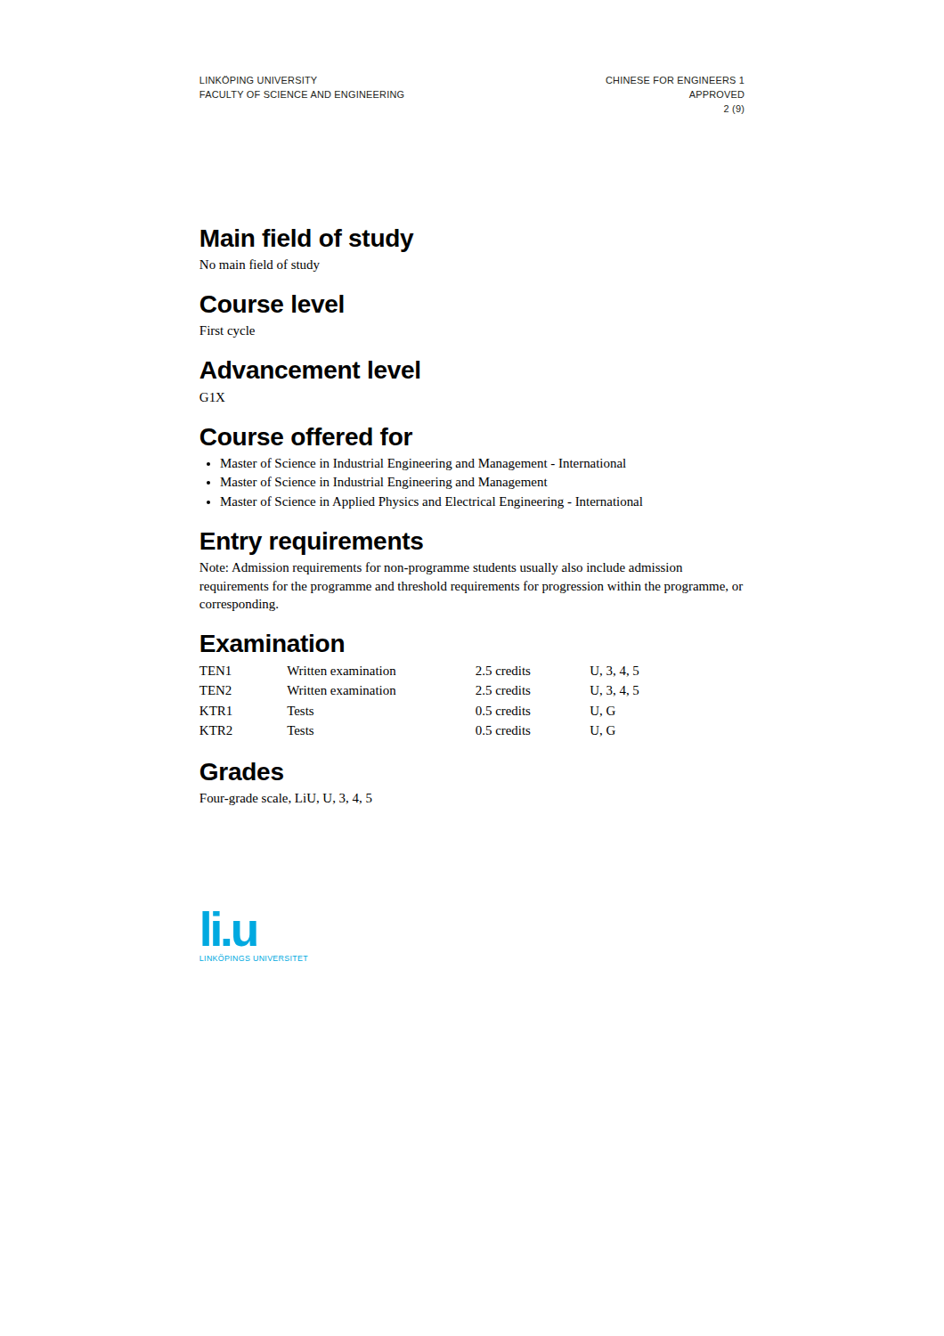Linköping University
Faculty of Science and Engineering
Chinese for Engineers 1
Approved
2 (9)
Main field of study
No main field of study
Course level
First cycle
Advancement level
G1X
Course offered for
Master of Science in Industrial Engineering and Management - International
Master of Science in Industrial Engineering and Management
Master of Science in Applied Physics and Electrical Engineering - International
Entry requirements
Note: Admission requirements for non-programme students usually also include admission requirements for the programme and threshold requirements for progression within the programme, or corresponding.
Examination
| TEN1 | Written examination | 2.5 credits | U, 3, 4, 5 |
| TEN2 | Written examination | 2.5 credits | U, 3, 4, 5 |
| KTR1 | Tests | 0.5 credits | U, G |
| KTR2 | Tests | 0.5 credits | U, G |
Grades
Four-grade scale, LiU, U, 3, 4, 5
li. u Linköpings universitet